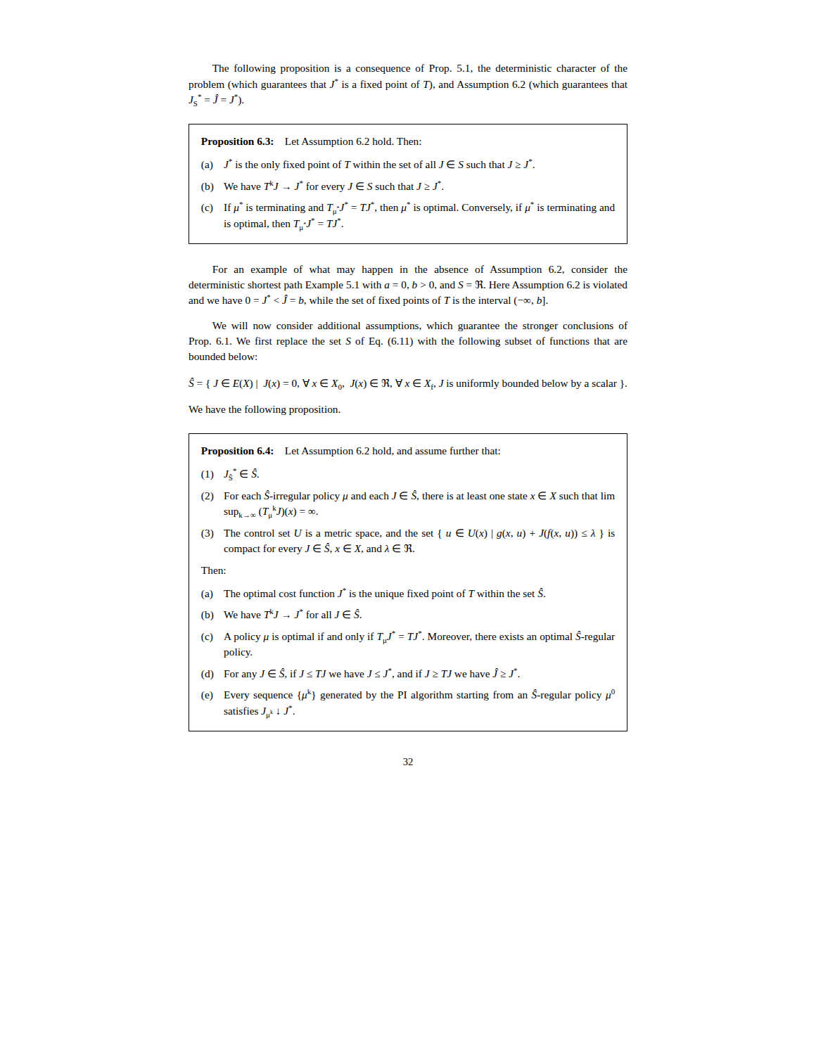The following proposition is a consequence of Prop. 5.1, the deterministic character of the problem (which guarantees that J* is a fixed point of T), and Assumption 6.2 (which guarantees that JS* = Ĵ = J*).
Proposition 6.3: Let Assumption 6.2 hold. Then:
(a) J* is the only fixed point of T within the set of all J ∈ S such that J ≥ J*.
(b) We have TkJ → J* for every J ∈ S such that J ≥ J*.
(c) If μ* is terminating and Tμ*J* = TJ*, then μ* is optimal. Conversely, if μ* is terminating and is optimal, then Tμ*J* = TJ*.
For an example of what may happen in the absence of Assumption 6.2, consider the deterministic shortest path Example 5.1 with a = 0, b > 0, and S = ℜ. Here Assumption 6.2 is violated and we have 0 = J* < Ĵ = b, while the set of fixed points of T is the interval (−∞, b].
We will now consider additional assumptions, which guarantee the stronger conclusions of Prop. 6.1. We first replace the set S of Eq. (6.11) with the following subset of functions that are bounded below:
Ŝ = { J ∈ E(X) | J(x) = 0, ∀ x ∈ X0, J(x) ∈ ℜ, ∀ x ∈ Xf, J is uniformly bounded below by a scalar }.
We have the following proposition.
Proposition 6.4: Let Assumption 6.2 hold, and assume further that:
(1) JŜ* ∈ Ŝ.
(2) For each Ŝ-irregular policy μ and each J ∈ Ŝ, there is at least one state x ∈ X such that lim supk→∞ (TμkJ)(x) = ∞.
(3) The control set U is a metric space, and the set { u ∈ U(x) | g(x, u) + J(f(x, u)) ≤ λ } is compact for every J ∈ Ŝ, x ∈ X, and λ ∈ ℜ.
Then:
(a) The optimal cost function J* is the unique fixed point of T within the set Ŝ.
(b) We have TkJ → J* for all J ∈ Ŝ.
(c) A policy μ is optimal if and only if TμJ* = TJ*. Moreover, there exists an optimal Ŝ-regular policy.
(d) For any J ∈ Ŝ, if J ≤ TJ we have J ≤ J*, and if J ≥ TJ we have Ĵ ≥ J*.
(e) Every sequence {μk} generated by the PI algorithm starting from an Ŝ-regular policy μ0 satisfies Jμk ↓ J*.
32